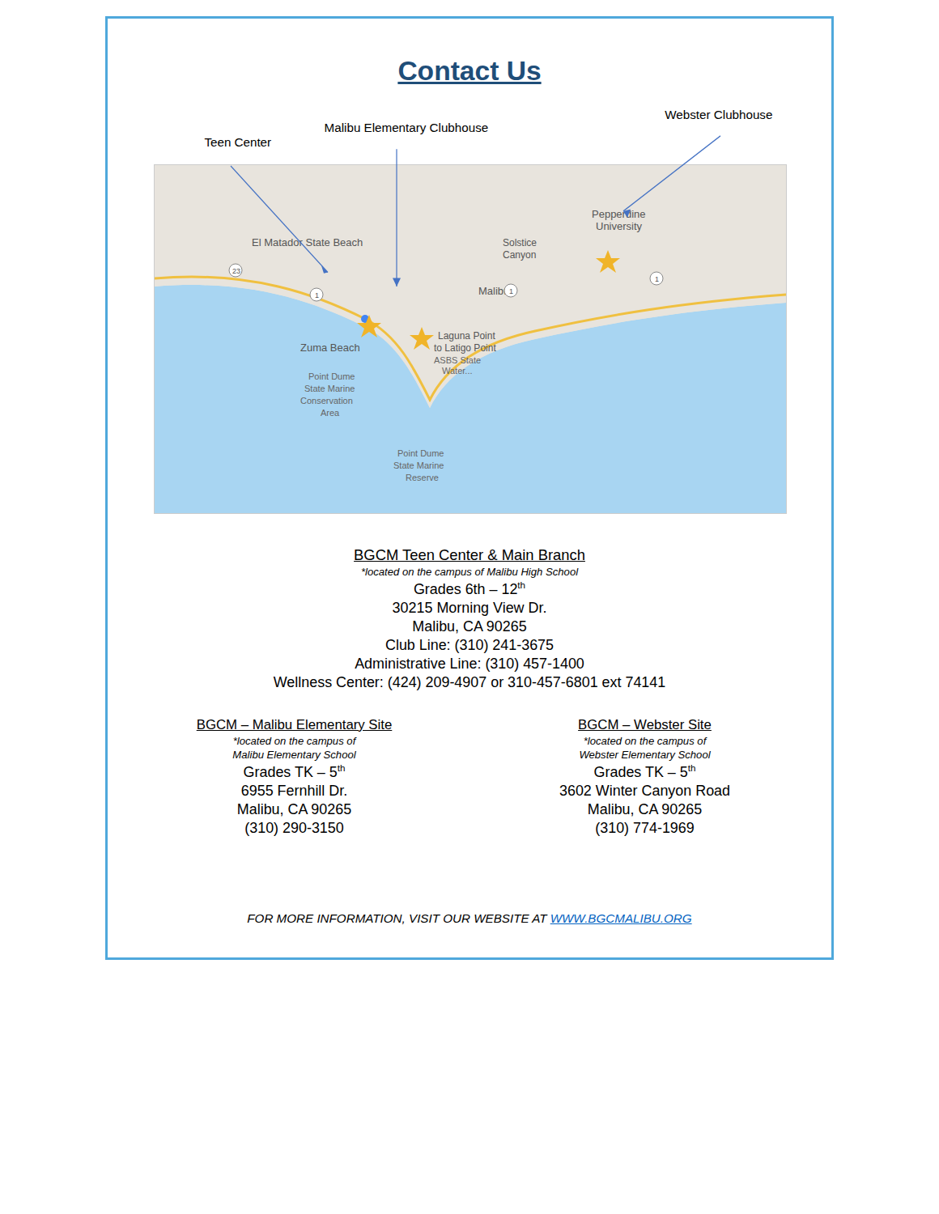Contact Us
Teen Center
Malibu Elementary Clubhouse
Webster Clubhouse
BGCM Teen Center & Main Branch
*located on the campus of Malibu High School
Grades 6th – 12th
30215 Morning View Dr.
Malibu, CA 90265
Club Line: (310) 241-3675
Administrative Line: (310) 457-1400
Wellness Center: (424) 209-4907 or 310-457-6801 ext 74141
BGCM – Malibu Elementary Site
*located on the campus of
Malibu Elementary School
Grades TK – 5th
6955 Fernhill Dr.
Malibu, CA 90265
(310) 290-3150
BGCM – Webster Site
*located on the campus of
Webster Elementary School
Grades TK – 5th
3602 Winter Canyon Road
Malibu, CA 90265
(310) 774-1969
FOR MORE INFORMATION, VISIT OUR WEBSITE AT WWW.BGCMALIBU.ORG